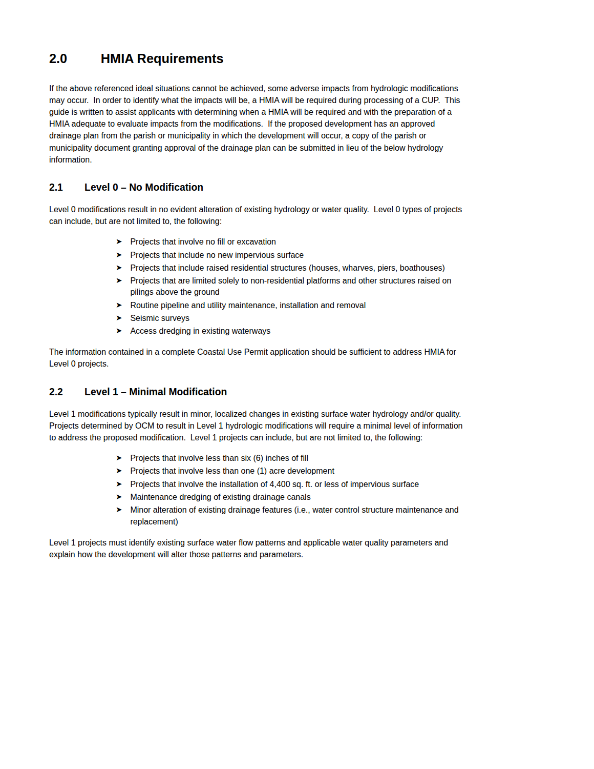2.0 HMIA Requirements
If the above referenced ideal situations cannot be achieved, some adverse impacts from hydrologic modifications may occur. In order to identify what the impacts will be, a HMIA will be required during processing of a CUP. This guide is written to assist applicants with determining when a HMIA will be required and with the preparation of a HMIA adequate to evaluate impacts from the modifications. If the proposed development has an approved drainage plan from the parish or municipality in which the development will occur, a copy of the parish or municipality document granting approval of the drainage plan can be submitted in lieu of the below hydrology information.
2.1 Level 0 – No Modification
Level 0 modifications result in no evident alteration of existing hydrology or water quality. Level 0 types of projects can include, but are not limited to, the following:
Projects that involve no fill or excavation
Projects that include no new impervious surface
Projects that include raised residential structures (houses, wharves, piers, boathouses)
Projects that are limited solely to non-residential platforms and other structures raised on pilings above the ground
Routine pipeline and utility maintenance, installation and removal
Seismic surveys
Access dredging in existing waterways
The information contained in a complete Coastal Use Permit application should be sufficient to address HMIA for Level 0 projects.
2.2 Level 1 – Minimal Modification
Level 1 modifications typically result in minor, localized changes in existing surface water hydrology and/or quality. Projects determined by OCM to result in Level 1 hydrologic modifications will require a minimal level of information to address the proposed modification. Level 1 projects can include, but are not limited to, the following:
Projects that involve less than six (6) inches of fill
Projects that involve less than one (1) acre development
Projects that involve the installation of 4,400 sq. ft. or less of impervious surface
Maintenance dredging of existing drainage canals
Minor alteration of existing drainage features (i.e., water control structure maintenance and replacement)
Level 1 projects must identify existing surface water flow patterns and applicable water quality parameters and explain how the development will alter those patterns and parameters.